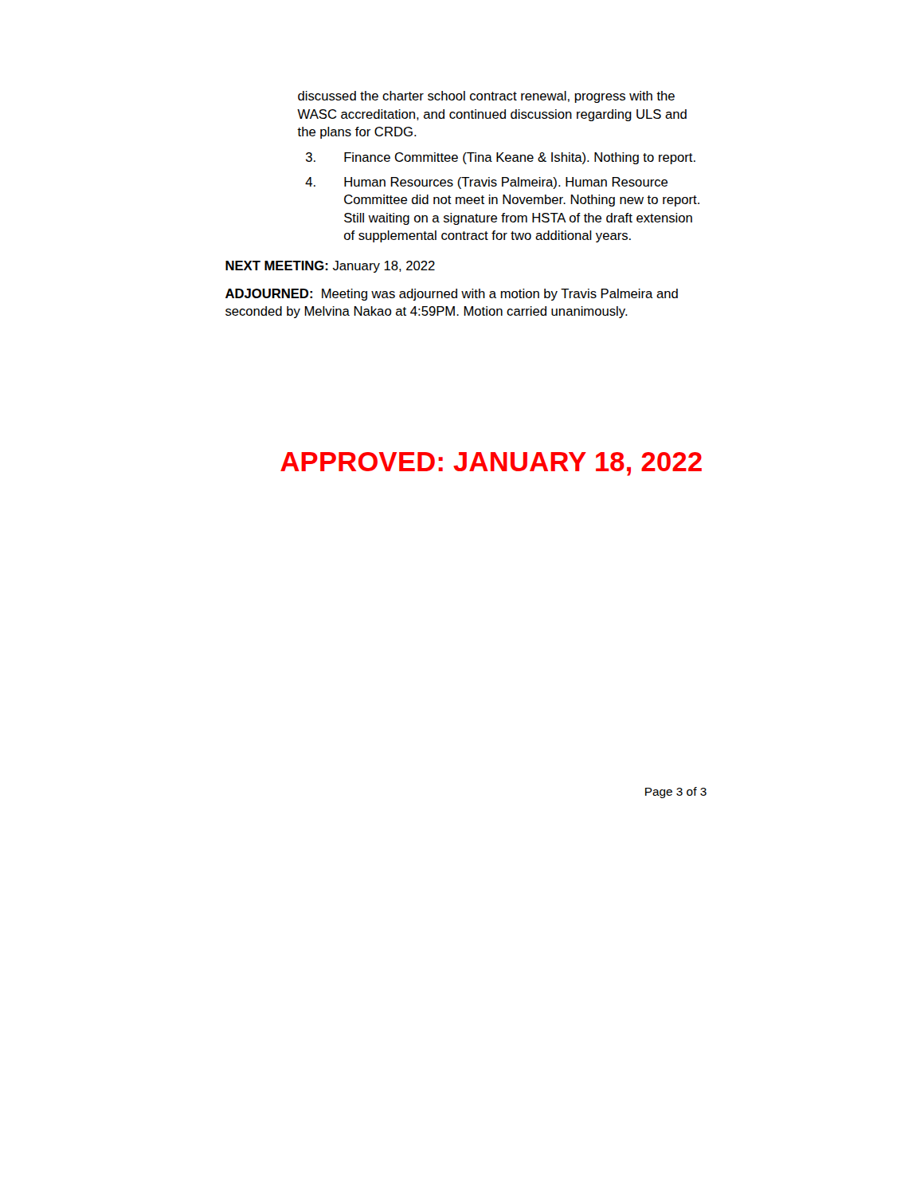discussed the charter school contract renewal, progress with the WASC accreditation, and continued discussion regarding ULS and the plans for CRDG.
3. Finance Committee (Tina Keane & Ishita). Nothing to report.
4. Human Resources (Travis Palmeira). Human Resource Committee did not meet in November. Nothing new to report. Still waiting on a signature from HSTA of the draft extension of supplemental contract for two additional years.
NEXT MEETING: January 18, 2022
ADJOURNED: Meeting was adjourned with a motion by Travis Palmeira and seconded by Melvina Nakao at 4:59PM. Motion carried unanimously.
APPROVED: JANUARY 18, 2022
Page 3 of 3